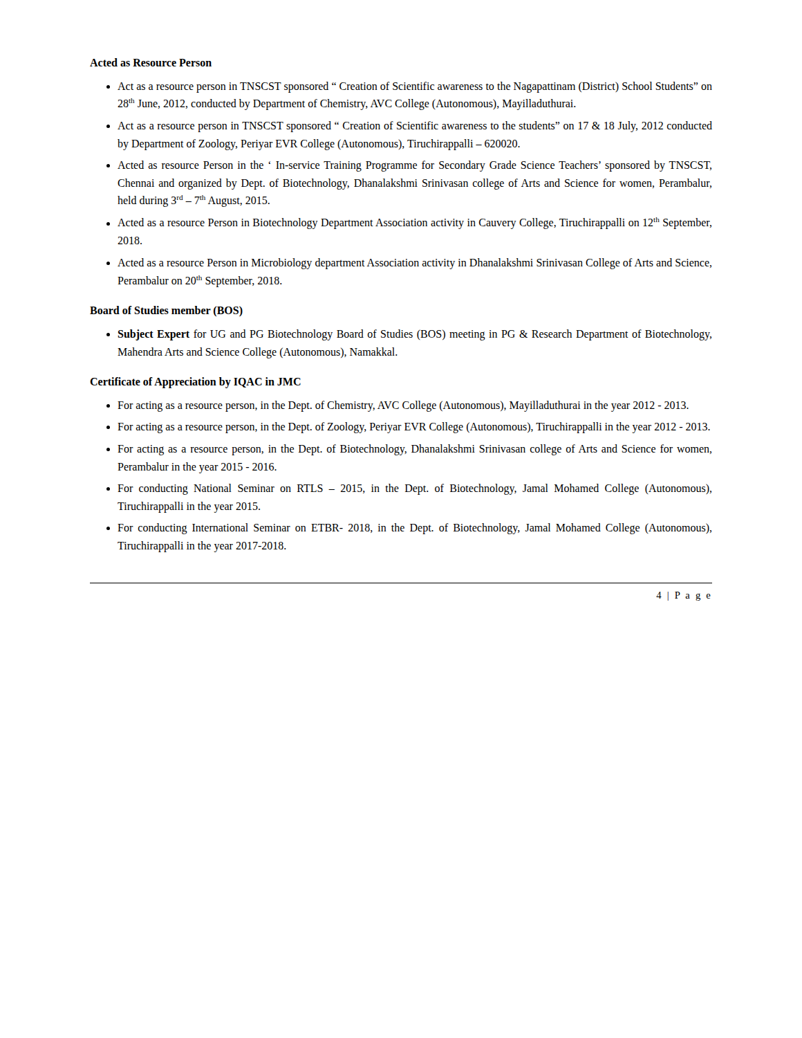Acted as Resource Person
Act as a resource person in TNSCST sponsored “ Creation of Scientific awareness to the Nagapattinam (District) School Students” on 28th June, 2012, conducted by Department of Chemistry, AVC College (Autonomous), Mayilladuthurai.
Act as a resource person in TNSCST sponsored “ Creation of Scientific awareness to the students” on 17 & 18 July, 2012 conducted by Department of Zoology, Periyar EVR College (Autonomous), Tiruchirappalli – 620020.
Acted as resource Person in the ‘ In-service Training Programme for Secondary Grade Science Teachers’ sponsored by TNSCST, Chennai and organized by Dept. of Biotechnology, Dhanalakshmi Srinivasan college of Arts and Science for women, Perambalur, held during 3rd – 7th August, 2015.
Acted as a resource Person in Biotechnology Department Association activity in Cauvery College, Tiruchirappalli on 12th September, 2018.
Acted as a resource Person in Microbiology department Association activity in Dhanalakshmi Srinivasan College of Arts and Science, Perambalur on 20th September, 2018.
Board of Studies member (BOS)
Subject Expert for UG and PG Biotechnology Board of Studies (BOS) meeting in PG & Research Department of Biotechnology, Mahendra Arts and Science College (Autonomous), Namakkal.
Certificate of Appreciation by IQAC in JMC
For acting as a resource person, in the Dept. of Chemistry, AVC College (Autonomous), Mayilladuthurai in the year 2012 - 2013.
For acting as a resource person, in the Dept. of Zoology, Periyar EVR College (Autonomous), Tiruchirappalli in the year 2012 - 2013.
For acting as a resource person, in the Dept. of Biotechnology, Dhanalakshmi Srinivasan college of Arts and Science for women, Perambalur in the year 2015 - 2016.
For conducting National Seminar on RTLS – 2015, in the Dept. of Biotechnology, Jamal Mohamed College (Autonomous), Tiruchirappalli in the year 2015.
For conducting International Seminar on ETBR- 2018, in the Dept. of Biotechnology, Jamal Mohamed College (Autonomous), Tiruchirappalli in the year 2017-2018.
4 | P a g e